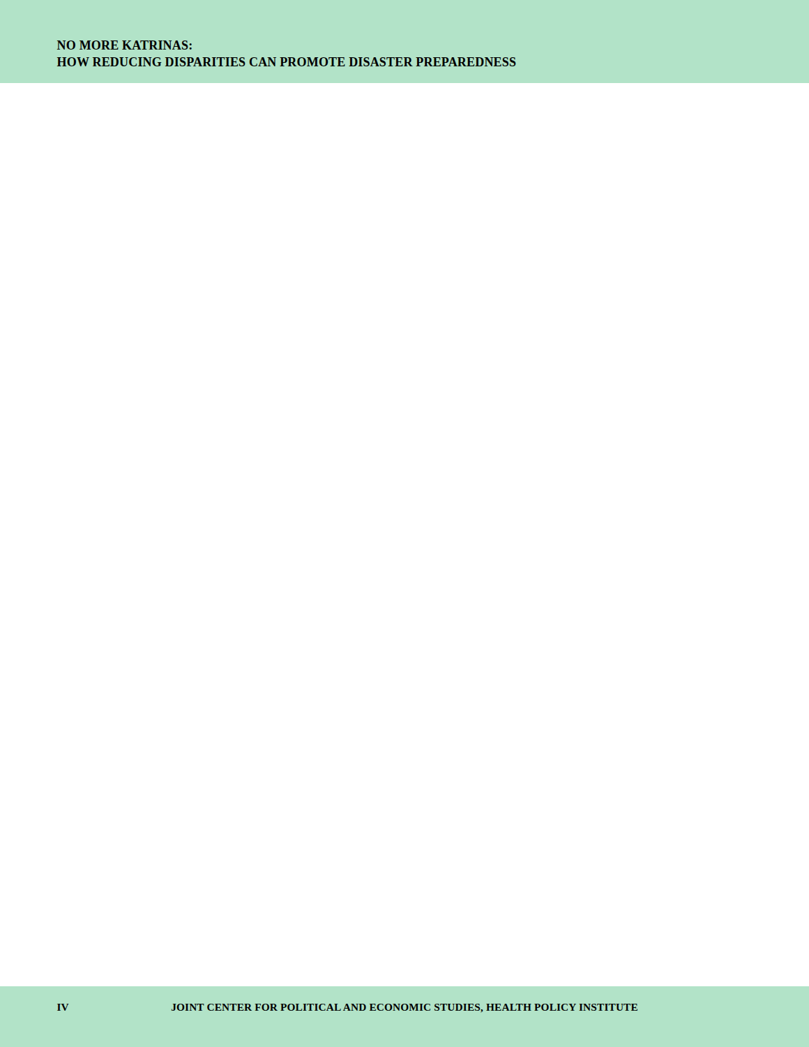No More Katrinas: How Reducing Disparities Can Promote Disaster Preparedness
IV Joint Center for Political and Economic Studies, Health Policy Institute